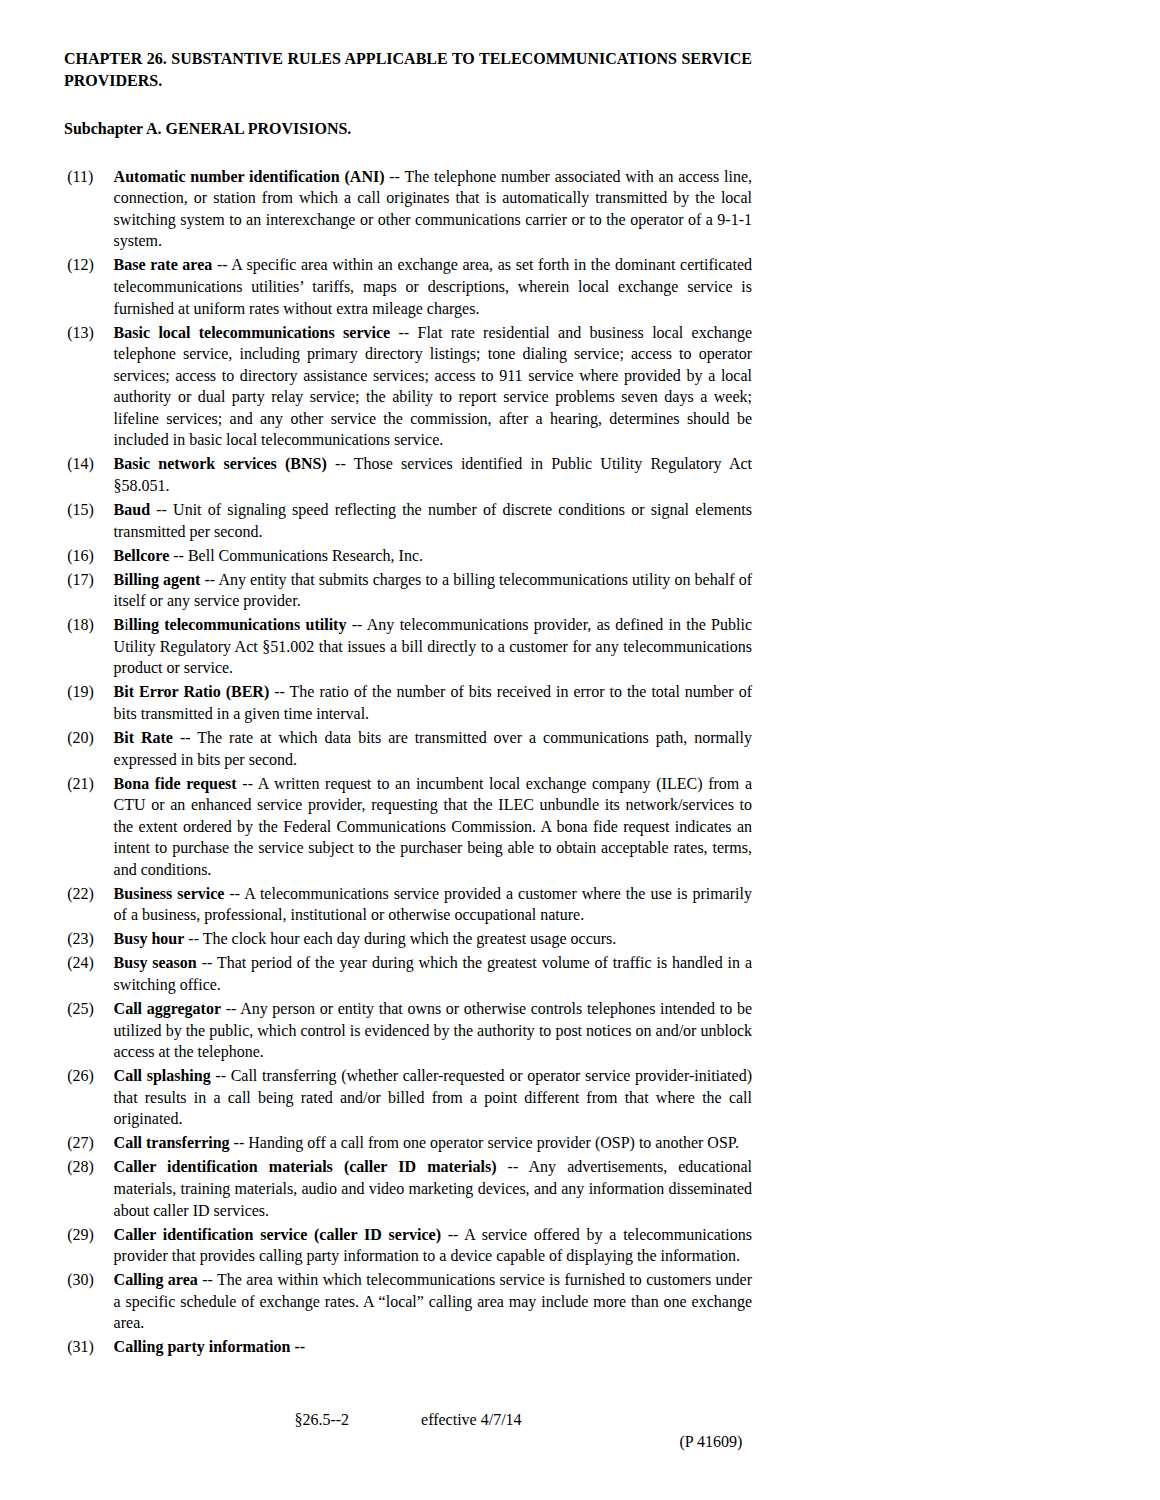CHAPTER 26. SUBSTANTIVE RULES APPLICABLE TO TELECOMMUNICATIONS SERVICE PROVIDERS.
Subchapter A. GENERAL PROVISIONS.
(11)
Automatic number identification (ANI) -- The telephone number associated with an access line, connection, or station from which a call originates that is automatically transmitted by the local switching system to an interexchange or other communications carrier or to the operator of a 9-1-1 system.
(12)
Base rate area -- A specific area within an exchange area, as set forth in the dominant certificated telecommunications utilities’ tariffs, maps or descriptions, wherein local exchange service is furnished at uniform rates without extra mileage charges.
(13)
Basic local telecommunications service -- Flat rate residential and business local exchange telephone service, including primary directory listings; tone dialing service; access to operator services; access to directory assistance services; access to 911 service where provided by a local authority or dual party relay service; the ability to report service problems seven days a week; lifeline services; and any other service the commission, after a hearing, determines should be included in basic local telecommunications service.
(14)
Basic network services (BNS) -- Those services identified in Public Utility Regulatory Act §58.051.
(15)
Baud -- Unit of signaling speed reflecting the number of discrete conditions or signal elements transmitted per second.
(16)
Bellcore -- Bell Communications Research, Inc.
(17)
Billing agent -- Any entity that submits charges to a billing telecommunications utility on behalf of itself or any service provider.
(18)
Billing telecommunications utility -- Any telecommunications provider, as defined in the Public Utility Regulatory Act §51.002 that issues a bill directly to a customer for any telecommunications product or service.
(19)
Bit Error Ratio (BER) -- The ratio of the number of bits received in error to the total number of bits transmitted in a given time interval.
(20)
Bit Rate -- The rate at which data bits are transmitted over a communications path, normally expressed in bits per second.
(21)
Bona fide request -- A written request to an incumbent local exchange company (ILEC) from a CTU or an enhanced service provider, requesting that the ILEC unbundle its network/services to the extent ordered by the Federal Communications Commission. A bona fide request indicates an intent to purchase the service subject to the purchaser being able to obtain acceptable rates, terms, and conditions.
(22)
Business service -- A telecommunications service provided a customer where the use is primarily of a business, professional, institutional or otherwise occupational nature.
(23)
Busy hour -- The clock hour each day during which the greatest usage occurs.
(24)
Busy season -- That period of the year during which the greatest volume of traffic is handled in a switching office.
(25)
Call aggregator -- Any person or entity that owns or otherwise controls telephones intended to be utilized by the public, which control is evidenced by the authority to post notices on and/or unblock access at the telephone.
(26)
Call splashing -- Call transferring (whether caller-requested or operator service provider-initiated) that results in a call being rated and/or billed from a point different from that where the call originated.
(27)
Call transferring -- Handing off a call from one operator service provider (OSP) to another OSP.
(28)
Caller identification materials (caller ID materials) -- Any advertisements, educational materials, training materials, audio and video marketing devices, and any information disseminated about caller ID services.
(29)
Caller identification service (caller ID service) -- A service offered by a telecommunications provider that provides calling party information to a device capable of displaying the information.
(30)
Calling area -- The area within which telecommunications service is furnished to customers under a specific schedule of exchange rates. A “local” calling area may include more than one exchange area.
(31)
Calling party information --
§26.5--2 effective 4/7/14
(P 41609)